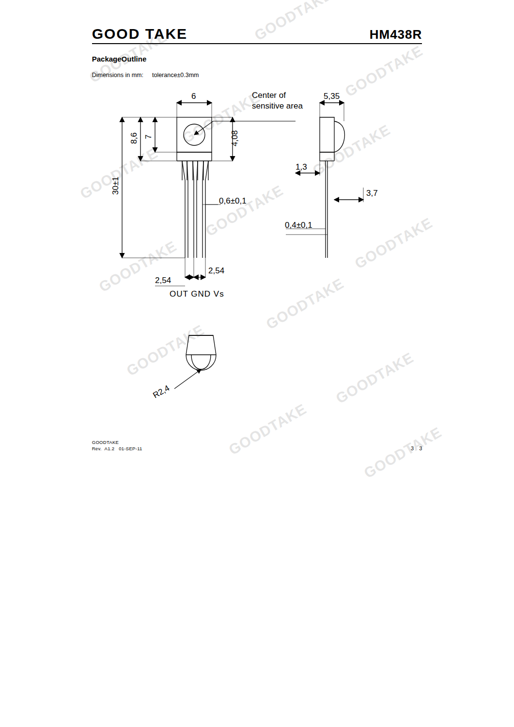GOODTAKE GOODTAKE GOODTAKE GOODTAKE GOODTAKE GOODTAKE GOODTAKE GOODTAKE GOODTAKE GOODTAKE GOODTAKE GOODTAKE GOODTAKE GOODTAKE
GOOD TAKE
HM438R
PackageOutline
Dimensions in mm: tolerance±0.3mm
Center of sensitive area 6 8,6 7 30±1 4,08 0,6±0,1 2,54 2,54 OUT GND Vs 5,35 1,3 3,7 0,4±0,1 R2,4
GOODTAKE
Rev. A1.2 01-SEP-11
3　3